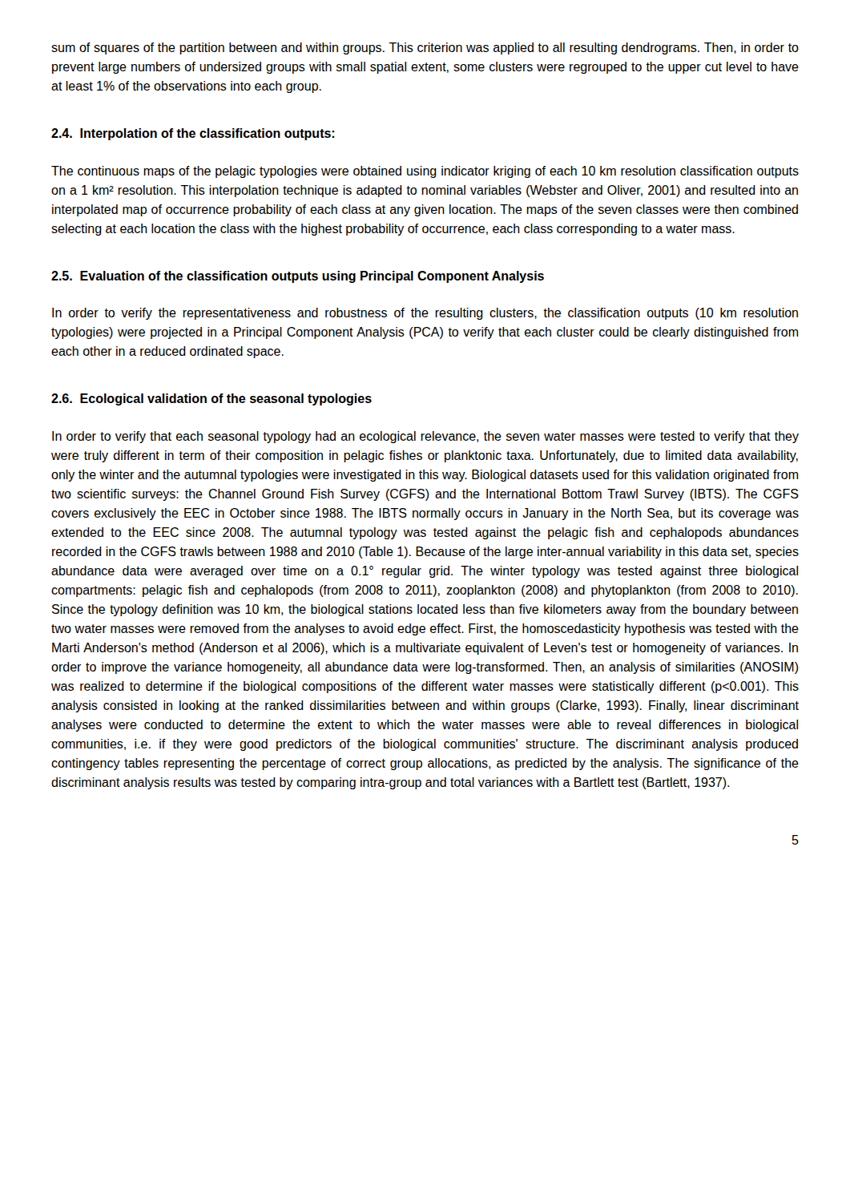sum of squares of the partition between and within groups. This criterion was applied to all resulting dendrograms. Then, in order to prevent large numbers of undersized groups with small spatial extent, some clusters were regrouped to the upper cut level to have at least 1% of the observations into each group.
2.4. Interpolation of the classification outputs:
The continuous maps of the pelagic typologies were obtained using indicator kriging of each 10 km resolution classification outputs on a 1 km² resolution. This interpolation technique is adapted to nominal variables (Webster and Oliver, 2001) and resulted into an interpolated map of occurrence probability of each class at any given location. The maps of the seven classes were then combined selecting at each location the class with the highest probability of occurrence, each class corresponding to a water mass.
2.5. Evaluation of the classification outputs using Principal Component Analysis
In order to verify the representativeness and robustness of the resulting clusters, the classification outputs (10 km resolution typologies) were projected in a Principal Component Analysis (PCA) to verify that each cluster could be clearly distinguished from each other in a reduced ordinated space.
2.6. Ecological validation of the seasonal typologies
In order to verify that each seasonal typology had an ecological relevance, the seven water masses were tested to verify that they were truly different in term of their composition in pelagic fishes or planktonic taxa. Unfortunately, due to limited data availability, only the winter and the autumnal typologies were investigated in this way. Biological datasets used for this validation originated from two scientific surveys: the Channel Ground Fish Survey (CGFS) and the International Bottom Trawl Survey (IBTS). The CGFS covers exclusively the EEC in October since 1988. The IBTS normally occurs in January in the North Sea, but its coverage was extended to the EEC since 2008. The autumnal typology was tested against the pelagic fish and cephalopods abundances recorded in the CGFS trawls between 1988 and 2010 (Table 1). Because of the large inter-annual variability in this data set, species abundance data were averaged over time on a 0.1° regular grid. The winter typology was tested against three biological compartments: pelagic fish and cephalopods (from 2008 to 2011), zooplankton (2008) and phytoplankton (from 2008 to 2010). Since the typology definition was 10 km, the biological stations located less than five kilometers away from the boundary between two water masses were removed from the analyses to avoid edge effect. First, the homoscedasticity hypothesis was tested with the Marti Anderson's method (Anderson et al 2006), which is a multivariate equivalent of Leven's test or homogeneity of variances. In order to improve the variance homogeneity, all abundance data were log-transformed. Then, an analysis of similarities (ANOSIM) was realized to determine if the biological compositions of the different water masses were statistically different (p<0.001). This analysis consisted in looking at the ranked dissimilarities between and within groups (Clarke, 1993). Finally, linear discriminant analyses were conducted to determine the extent to which the water masses were able to reveal differences in biological communities, i.e. if they were good predictors of the biological communities' structure. The discriminant analysis produced contingency tables representing the percentage of correct group allocations, as predicted by the analysis. The significance of the discriminant analysis results was tested by comparing intra-group and total variances with a Bartlett test (Bartlett, 1937).
5